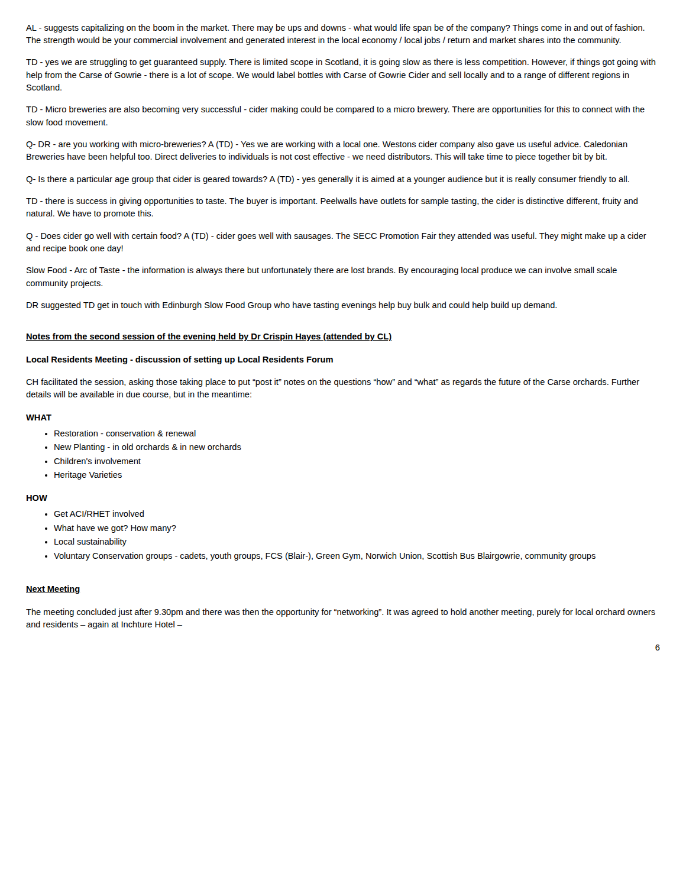AL - suggests capitalizing on the boom in the market. There may be ups and downs - what would life span be of the company? Things come in and out of fashion. The strength would be your commercial involvement and generated interest in the local economy / local jobs / return and market shares into the community.
TD - yes we are struggling to get guaranteed supply. There is limited scope in Scotland, it is going slow as there is less competition. However, if things got going with help from the Carse of Gowrie - there is a lot of scope. We would label bottles with Carse of Gowrie Cider and sell locally and to a range of different regions in Scotland.
TD - Micro breweries are also becoming very successful - cider making could be compared to a micro brewery. There are opportunities for this to connect with the slow food movement.
Q- DR - are you working with micro-breweries? A (TD) - Yes we are working with a local one. Westons cider company also gave us useful advice. Caledonian Breweries have been helpful too. Direct deliveries to individuals is not cost effective - we need distributors. This will take time to piece together bit by bit.
Q- Is there a particular age group that cider is geared towards? A (TD) - yes generally it is aimed at a younger audience but it is really consumer friendly to all.
TD - there is success in giving opportunities to taste. The buyer is important. Peelwalls have outlets for sample tasting, the cider is distinctive different, fruity and natural. We have to promote this.
Q - Does cider go well with certain food? A (TD) - cider goes well with sausages. The SECC Promotion Fair they attended was useful. They might make up a cider and recipe book one day!
Slow Food - Arc of Taste - the information is always there but unfortunately there are lost brands. By encouraging local produce we can involve small scale community projects.
DR suggested TD get in touch with Edinburgh Slow Food Group who have tasting evenings help buy bulk and could help build up demand.
Notes from the second session of the evening held by Dr Crispin Hayes (attended by CL)
Local Residents Meeting - discussion of setting up Local Residents Forum
CH facilitated the session, asking those taking place to put “post it” notes on the questions “how” and “what” as regards the future of the Carse orchards. Further details will be available in due course, but in the meantime:
WHAT
Restoration - conservation & renewal
New Planting - in old orchards & in new orchards
Children's involvement
Heritage Varieties
HOW
Get ACI/RHET involved
What have we got? How many?
Local sustainability
Voluntary Conservation groups - cadets, youth groups, FCS (Blair-), Green Gym, Norwich Union, Scottish Bus Blairgowrie, community groups
Next Meeting
The meeting concluded just after 9.30pm and there was then the opportunity for “networking”. It was agreed to hold another meeting, purely for local orchard owners and residents – again at Inchture Hotel –
6